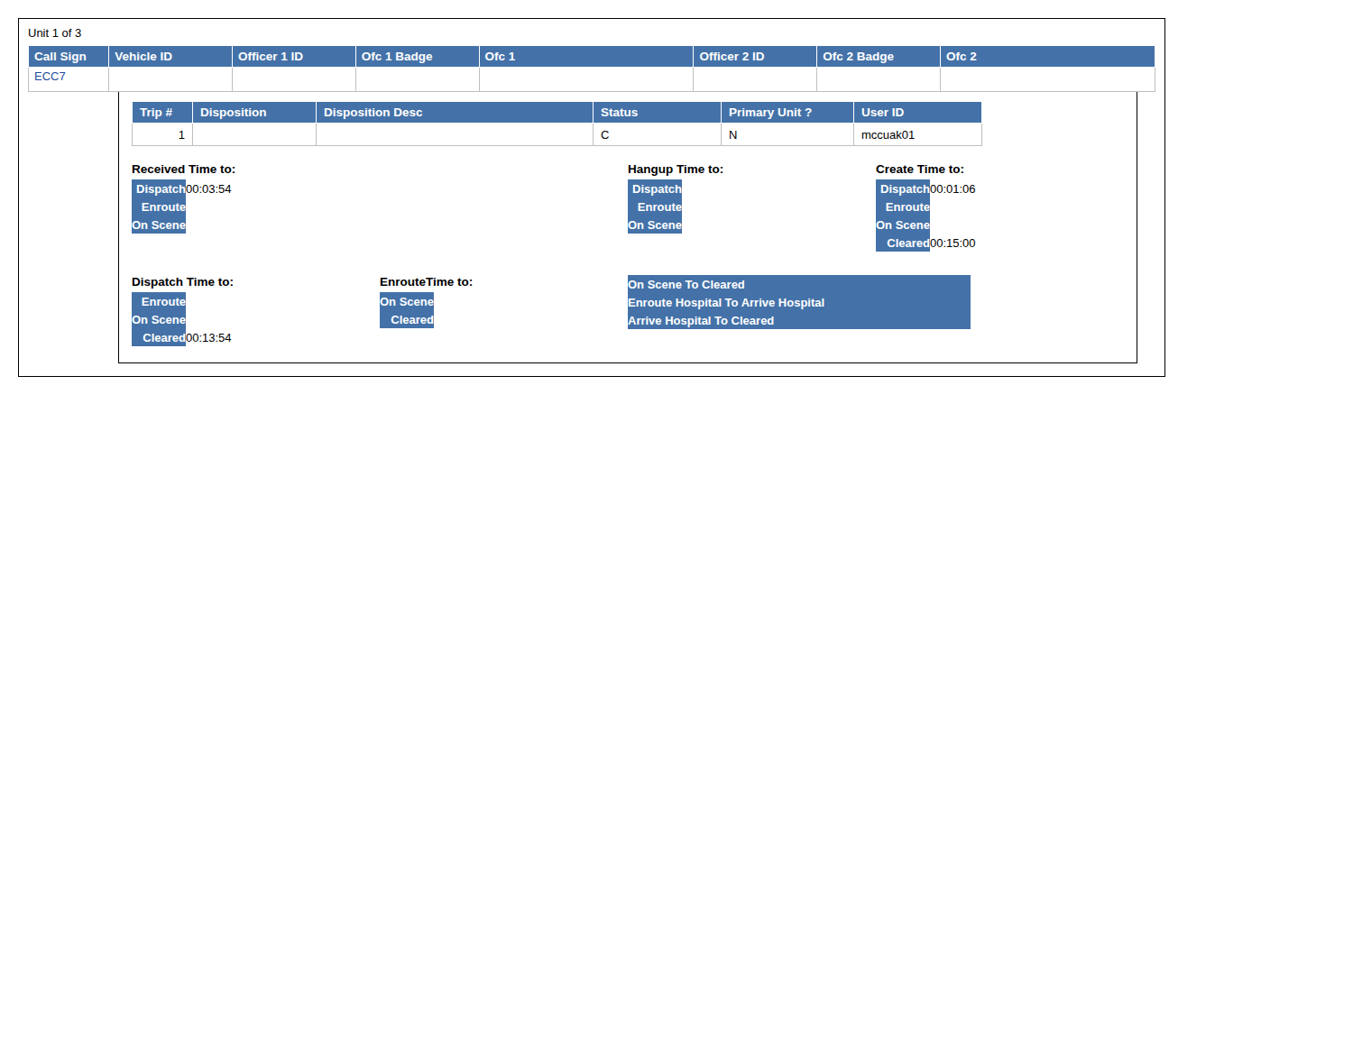Unit 1 of 3
| Call Sign | Vehicle ID | Officer 1 ID | Ofc 1 Badge | Ofc 1 | Officer 2 ID | Ofc 2 Badge | Ofc 2 |
| --- | --- | --- | --- | --- | --- | --- | --- |
| ECC7 | | | | | | | |
| Trip # | Disposition | Disposition Desc | Status | Primary Unit ? | User ID |
| --- | --- | --- | --- | --- | --- |
| 1 | | | C | N | mccuak01 |
| Received Time to: / Dispatch / 00:03:54 / / Enroute / / / On Scene / / | | Hangup Time to: / Dispatch / / / Enroute / / / On Scene / / | Create Time to: / Dispatch / 00:01:06 / / Enroute / / / On Scene / / / Cleared / 00:15:00 / |
| Dispatch Time to: / Enroute / / / On Scene / / / Cleared / 00:13:54 / | EnrouteTime to: / On Scene / / / Cleared / / | / On Scene To Cleared / / / Enroute Hospital To Arrive Hospital / / / Arrive Hospital To Cleared / / |